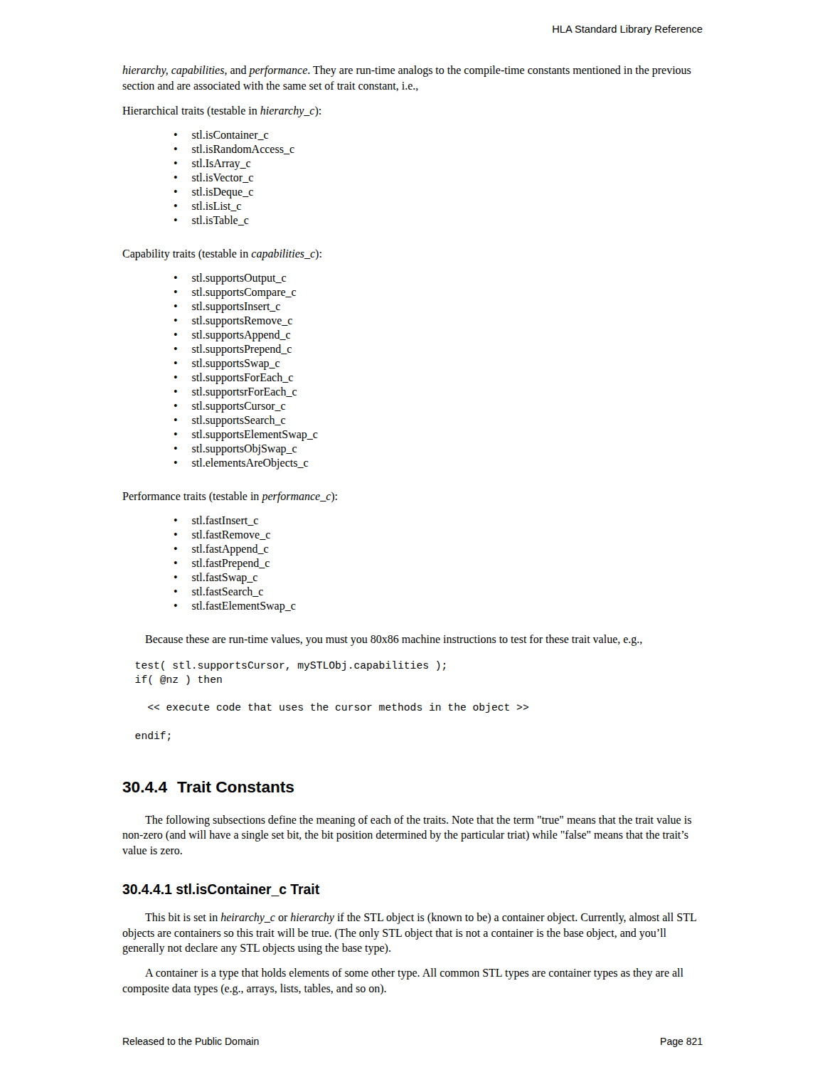HLA Standard Library Reference
hierarchy, capabilities, and performance. They are run-time analogs to the compile-time constants mentioned in the previous section and are associated with the same set of trait constant, i.e.,
Hierarchical traits (testable in hierarchy_c):
stl.isContainer_c
stl.isRandomAccess_c
stl.IsArray_c
stl.isVector_c
stl.isDeque_c
stl.isList_c
stl.isTable_c
Capability traits (testable in capabilities_c):
stl.supportsOutput_c
stl.supportsCompare_c
stl.supportsInsert_c
stl.supportsRemove_c
stl.supportsAppend_c
stl.supportsPrepend_c
stl.supportsSwap_c
stl.supportsForEach_c
stl.supportsrForEach_c
stl.supportsCursor_c
stl.supportsSearch_c
stl.supportsElementSwap_c
stl.supportsObjSwap_c
stl.elementsAreObjects_c
Performance traits (testable in performance_c):
stl.fastInsert_c
stl.fastRemove_c
stl.fastAppend_c
stl.fastPrepend_c
stl.fastSwap_c
stl.fastSearch_c
stl.fastElementSwap_c
Because these are run-time values, you must you 80x86 machine instructions to test for these trait value, e.g.,
test( stl.supportsCursor, mySTLObj.capabilities );
if( @nz ) then

  << execute code that uses the cursor methods in the object >>

endif;
30.4.4 Trait Constants
The following subsections define the meaning of each of the traits. Note that the term "true" means that the trait value is non-zero (and will have a single set bit, the bit position determined by the particular triat) while "false" means that the trait’s value is zero.
30.4.4.1 stl.isContainer_c Trait
This bit is set in heirarchy_c or hierarchy if the STL object is (known to be) a container object. Currently, almost all STL objects are containers so this trait will be true. (The only STL object that is not a container is the base object, and you’ll generally not declare any STL objects using the base type).
A container is a type that holds elements of some other type. All common STL types are container types as they are all composite data types (e.g., arrays, lists, tables, and so on).
Released to the Public Domain Page 821